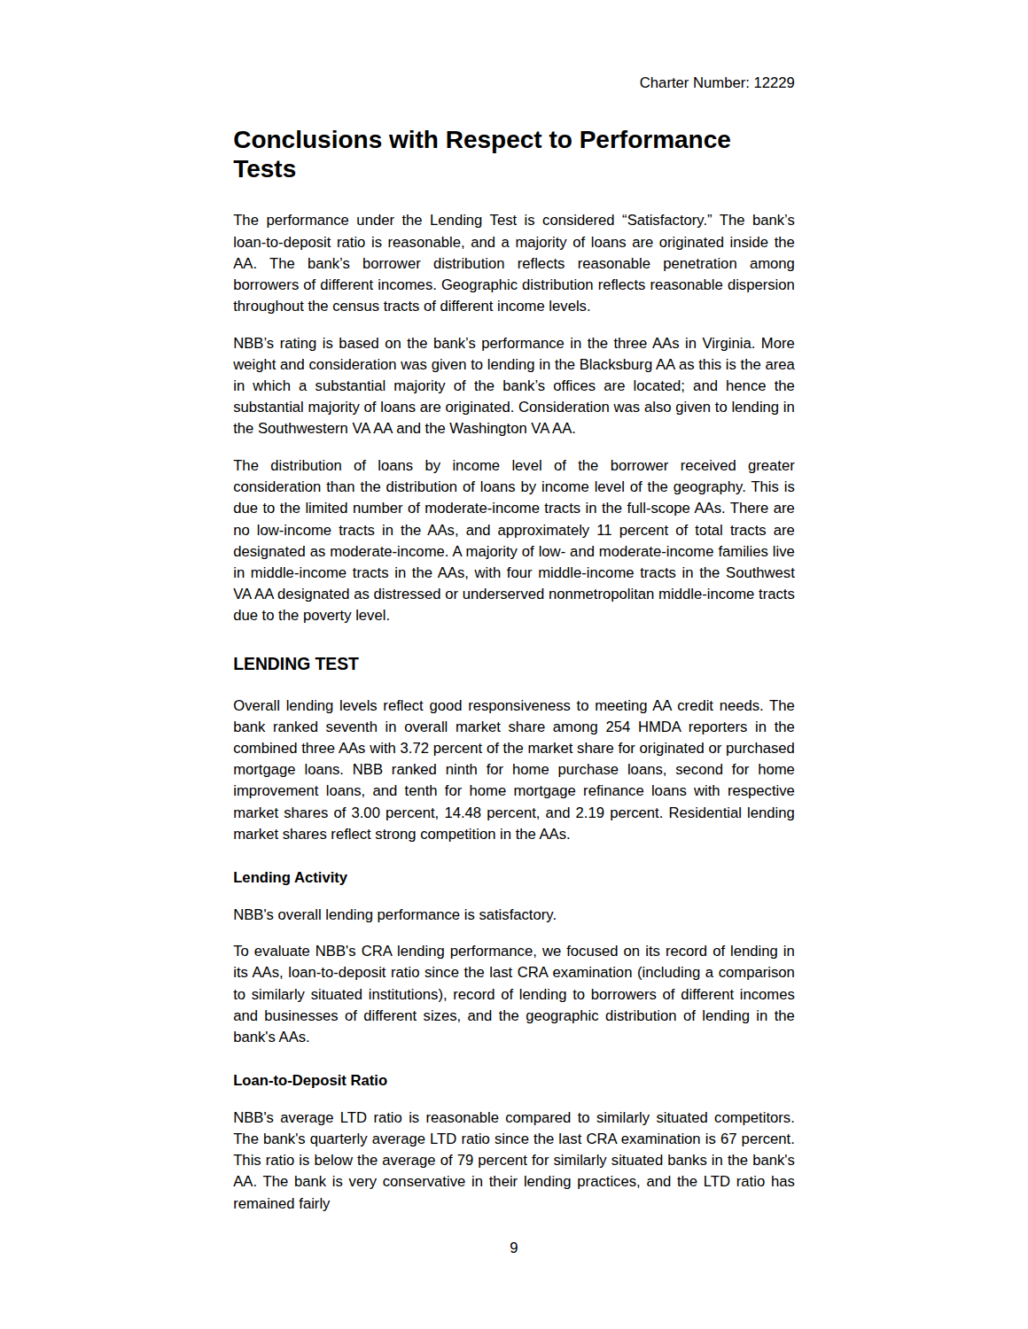Charter Number: 12229
Conclusions with Respect to Performance Tests
The performance under the Lending Test is considered “Satisfactory.” The bank’s loan-to-deposit ratio is reasonable, and a majority of loans are originated inside the AA. The bank’s borrower distribution reflects reasonable penetration among borrowers of different incomes. Geographic distribution reflects reasonable dispersion throughout the census tracts of different income levels.
NBB’s rating is based on the bank’s performance in the three AAs in Virginia. More weight and consideration was given to lending in the Blacksburg AA as this is the area in which a substantial majority of the bank’s offices are located; and hence the substantial majority of loans are originated. Consideration was also given to lending in the Southwestern VA AA and the Washington VA AA.
The distribution of loans by income level of the borrower received greater consideration than the distribution of loans by income level of the geography. This is due to the limited number of moderate-income tracts in the full-scope AAs. There are no low-income tracts in the AAs, and approximately 11 percent of total tracts are designated as moderate-income. A majority of low- and moderate-income families live in middle-income tracts in the AAs, with four middle-income tracts in the Southwest VA AA designated as distressed or underserved nonmetropolitan middle-income tracts due to the poverty level.
LENDING TEST
Overall lending levels reflect good responsiveness to meeting AA credit needs. The bank ranked seventh in overall market share among 254 HMDA reporters in the combined three AAs with 3.72 percent of the market share for originated or purchased mortgage loans. NBB ranked ninth for home purchase loans, second for home improvement loans, and tenth for home mortgage refinance loans with respective market shares of 3.00 percent, 14.48 percent, and 2.19 percent. Residential lending market shares reflect strong competition in the AAs.
Lending Activity
NBB's overall lending performance is satisfactory.
To evaluate NBB's CRA lending performance, we focused on its record of lending in its AAs, loan-to-deposit ratio since the last CRA examination (including a comparison to similarly situated institutions), record of lending to borrowers of different incomes and businesses of different sizes, and the geographic distribution of lending in the bank's AAs.
Loan-to-Deposit Ratio
NBB's average LTD ratio is reasonable compared to similarly situated competitors. The bank's quarterly average LTD ratio since the last CRA examination is 67 percent. This ratio is below the average of 79 percent for similarly situated banks in the bank's AA. The bank is very conservative in their lending practices, and the LTD ratio has remained fairly
9